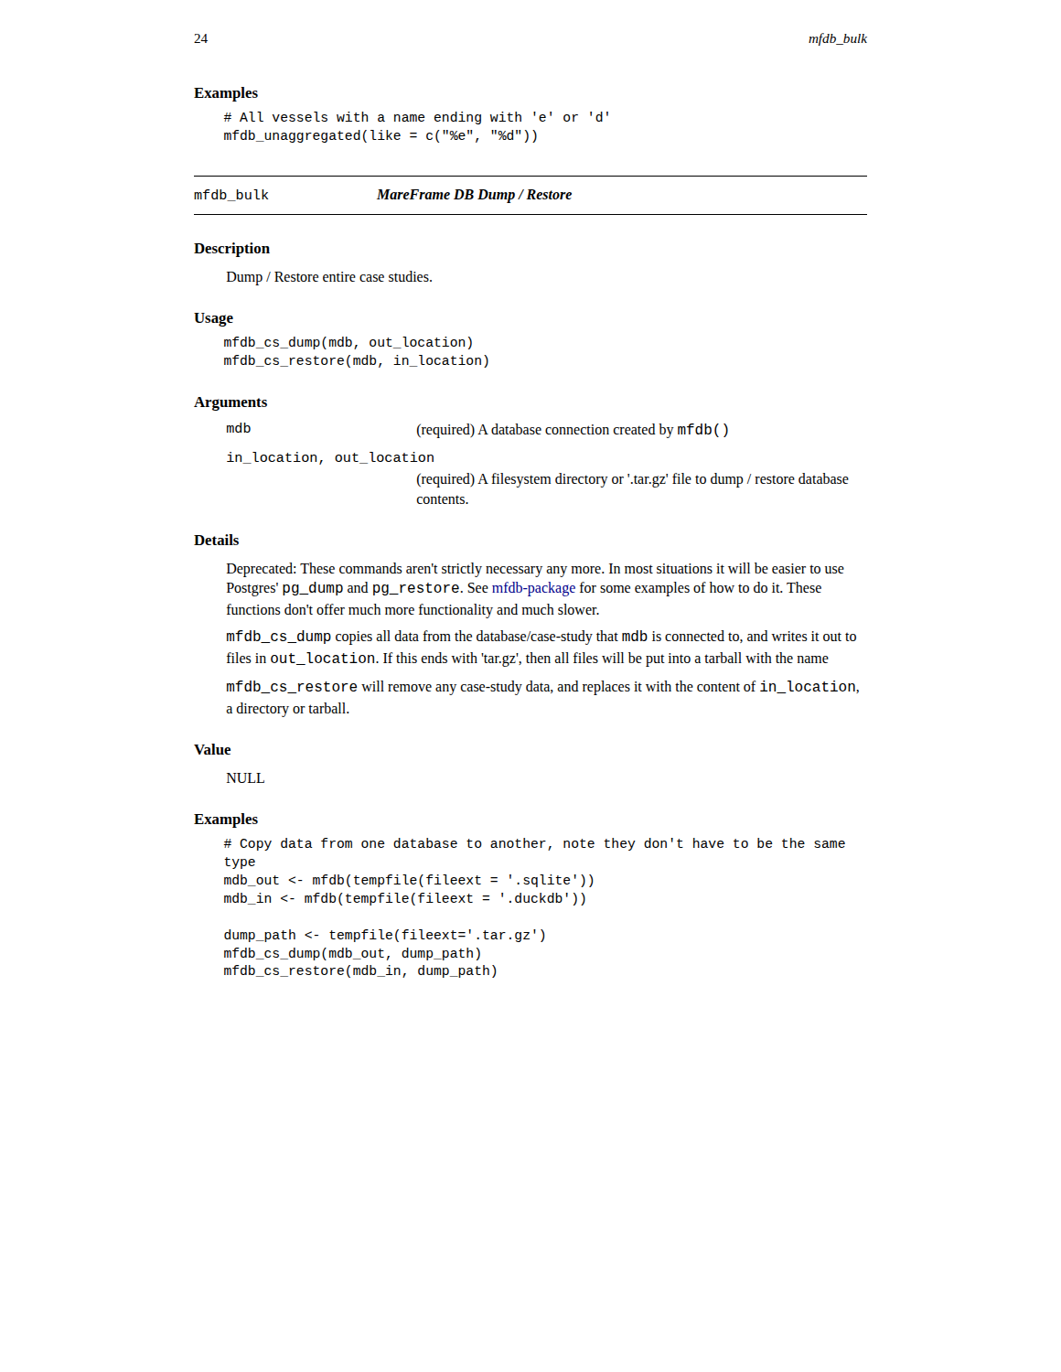24 mfdb_bulk
Examples
# All vessels with a name ending with 'e' or 'd'
mfdb_unaggregated(like = c("%e", "%d"))
mfdb_bulk MareFrame DB Dump / Restore
Description
Dump / Restore entire case studies.
Usage
mfdb_cs_dump(mdb, out_location)
mfdb_cs_restore(mdb, in_location)
Arguments
mdb
(required) A database connection created by mfdb()
in_location, out_location
(required) A filesystem directory or '.tar.gz' file to dump / restore database contents.
Details
Deprecated: These commands aren't strictly necessary any more. In most situations it will be easier to use Postgres' pg_dump and pg_restore. See mfdb-package for some examples of how to do it. These functions don't offer much more functionality and much slower.
mfdb_cs_dump copies all data from the database/case-study that mdb is connected to, and writes it out to files in out_location. If this ends with 'tar.gz', then all files will be put into a tarball with the name
mfdb_cs_restore will remove any case-study data, and replaces it with the content of in_location, a directory or tarball.
Value
NULL
Examples
# Copy data from one database to another, note they don't have to be the same type
mdb_out <- mfdb(tempfile(fileext = '.sqlite'))
mdb_in <- mfdb(tempfile(fileext = '.duckdb'))

dump_path <- tempfile(fileext='.tar.gz')
mfdb_cs_dump(mdb_out, dump_path)
mfdb_cs_restore(mdb_in, dump_path)